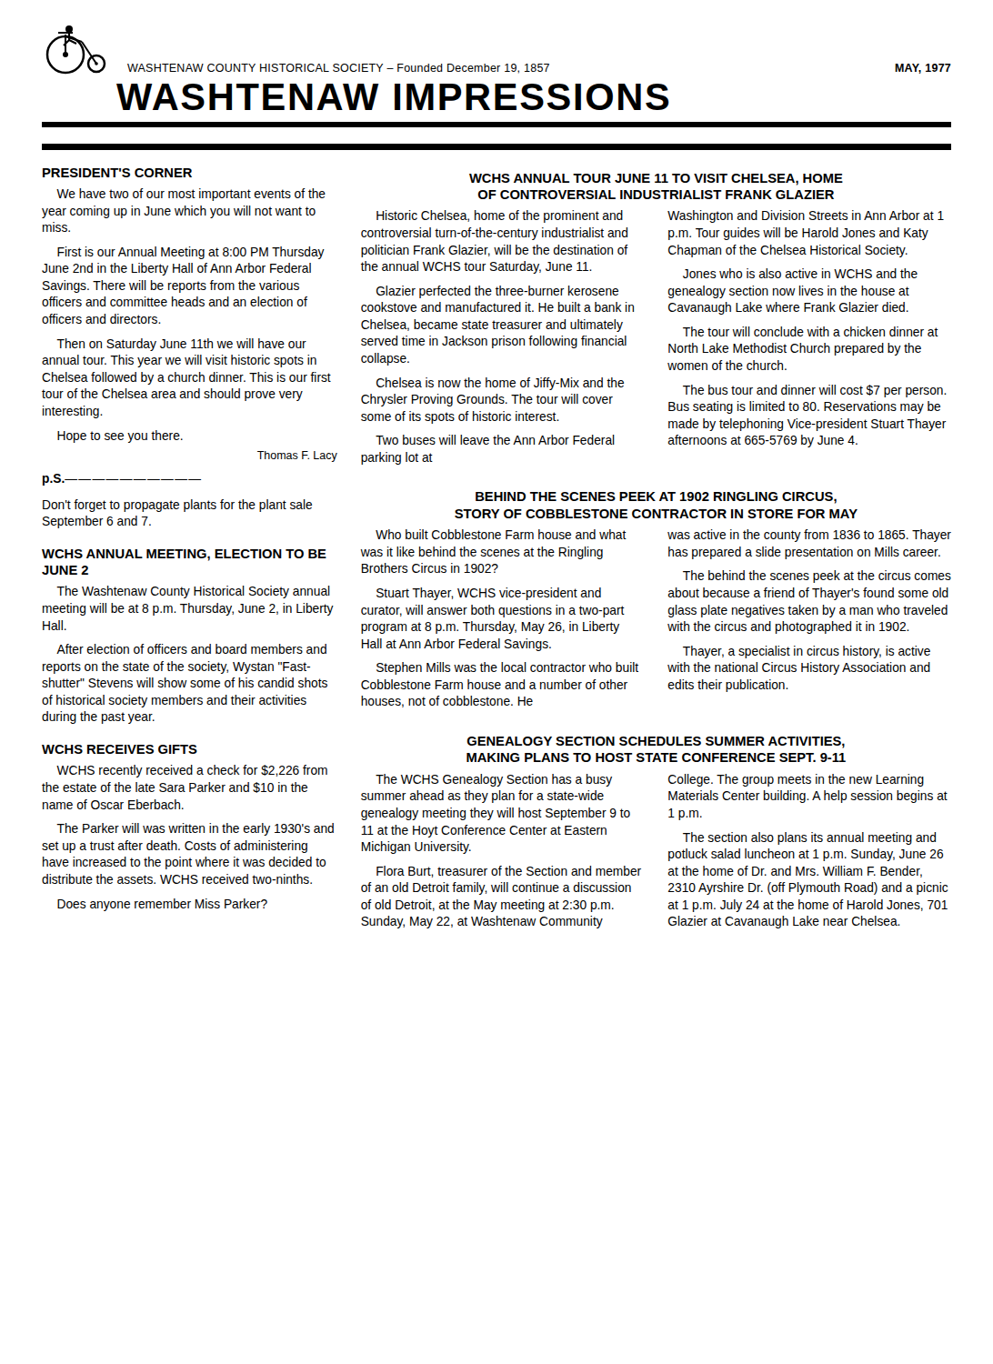WASHTENAW COUNTY HISTORICAL SOCIETY – Founded December 19, 1857
MAY, 1977
WASHTENAW IMPRESSIONS
PRESIDENT'S CORNER
We have two of our most important events of the year coming up in June which you will not want to miss.
First is our Annual Meeting at 8:00 PM Thursday June 2nd in the Liberty Hall of Ann Arbor Federal Savings. There will be reports from the various officers and committee heads and an election of officers and directors.
Then on Saturday June 11th we will have our annual tour. This year we will visit historic spots in Chelsea followed by a church dinner. This is our first tour of the Chelsea area and should prove very interesting.
Hope to see you there.
Thomas F. Lacy
p.S.——————————
Don't forget to propagate plants for the plant sale September 6 and 7.
WCHS ANNUAL MEETING, ELECTION TO BE JUNE 2
The Washtenaw County Historical Society annual meeting will be at 8 p.m. Thursday, June 2, in Liberty Hall.
After election of officers and board members and reports on the state of the society, Wystan "Fast-shutter" Stevens will show some of his candid shots of historical society members and their activities during the past year.
WCHS RECEIVES GIFTS
WCHS recently received a check for $2,226 from the estate of the late Sara Parker and $10 in the name of Oscar Eberbach.
The Parker will was written in the early 1930's and set up a trust after death. Costs of administering have increased to the point where it was decided to distribute the assets. WCHS received two-ninths.
Does anyone remember Miss Parker?
WCHS ANNUAL TOUR JUNE 11 TO VISIT CHELSEA, HOME
OF CONTROVERSIAL INDUSTRIALIST FRANK GLAZIER
Historic Chelsea, home of the prominent and controversial turn-of-the-century industrialist and politician Frank Glazier, will be the destination of the annual WCHS tour Saturday, June 11.
Glazier perfected the three-burner kerosene cookstove and manufactured it. He built a bank in Chelsea, became state treasurer and ultimately served time in Jackson prison following financial collapse.
Chelsea is now the home of Jiffy-Mix and the Chrysler Proving Grounds. The tour will cover some of its spots of historic interest.
Two buses will leave the Ann Arbor Federal parking lot at
Washington and Division Streets in Ann Arbor at 1 p.m. Tour guides will be Harold Jones and Katy Chapman of the Chelsea Historical Society.
Jones who is also active in WCHS and the genealogy section now lives in the house at Cavanaugh Lake where Frank Glazier died.
The tour will conclude with a chicken dinner at North Lake Methodist Church prepared by the women of the church.
The bus tour and dinner will cost $7 per person. Bus seating is limited to 80. Reservations may be made by telephoning Vice-president Stuart Thayer afternoons at 665-5769 by June 4.
BEHIND THE SCENES PEEK AT 1902 RINGLING CIRCUS,
STORY OF COBBLESTONE CONTRACTOR IN STORE FOR MAY
Who built Cobblestone Farm house and what was it like behind the scenes at the Ringling Brothers Circus in 1902?
Stuart Thayer, WCHS vice-president and curator, will answer both questions in a two-part program at 8 p.m. Thursday, May 26, in Liberty Hall at Ann Arbor Federal Savings.
Stephen Mills was the local contractor who built Cobblestone Farm house and a number of other houses, not of cobblestone. He
was active in the county from 1836 to 1865. Thayer has prepared a slide presentation on Mills career.
The behind the scenes peek at the circus comes about because a friend of Thayer's found some old glass plate negatives taken by a man who traveled with the circus and photographed it in 1902.
Thayer, a specialist in circus history, is active with the national Circus History Association and edits their publication.
GENEALOGY SECTION SCHEDULES SUMMER ACTIVITIES,
MAKING PLANS TO HOST STATE CONFERENCE SEPT. 9-11
The WCHS Genealogy Section has a busy summer ahead as they plan for a state-wide genealogy meeting they will host September 9 to 11 at the Hoyt Conference Center at Eastern Michigan University.
Flora Burt, treasurer of the Section and member of an old Detroit family, will continue a discussion of old Detroit, at the May meeting at 2:30 p.m. Sunday, May 22, at Washtenaw Community
College. The group meets in the new Learning Materials Center building. A help session begins at 1 p.m.
The section also plans its annual meeting and potluck salad luncheon at 1 p.m. Sunday, June 26 at the home of Dr. and Mrs. William F. Bender, 2310 Ayrshire Dr. (off Plymouth Road) and a picnic at 1 p.m. July 24 at the home of Harold Jones, 701 Glazier at Cavanaugh Lake near Chelsea.